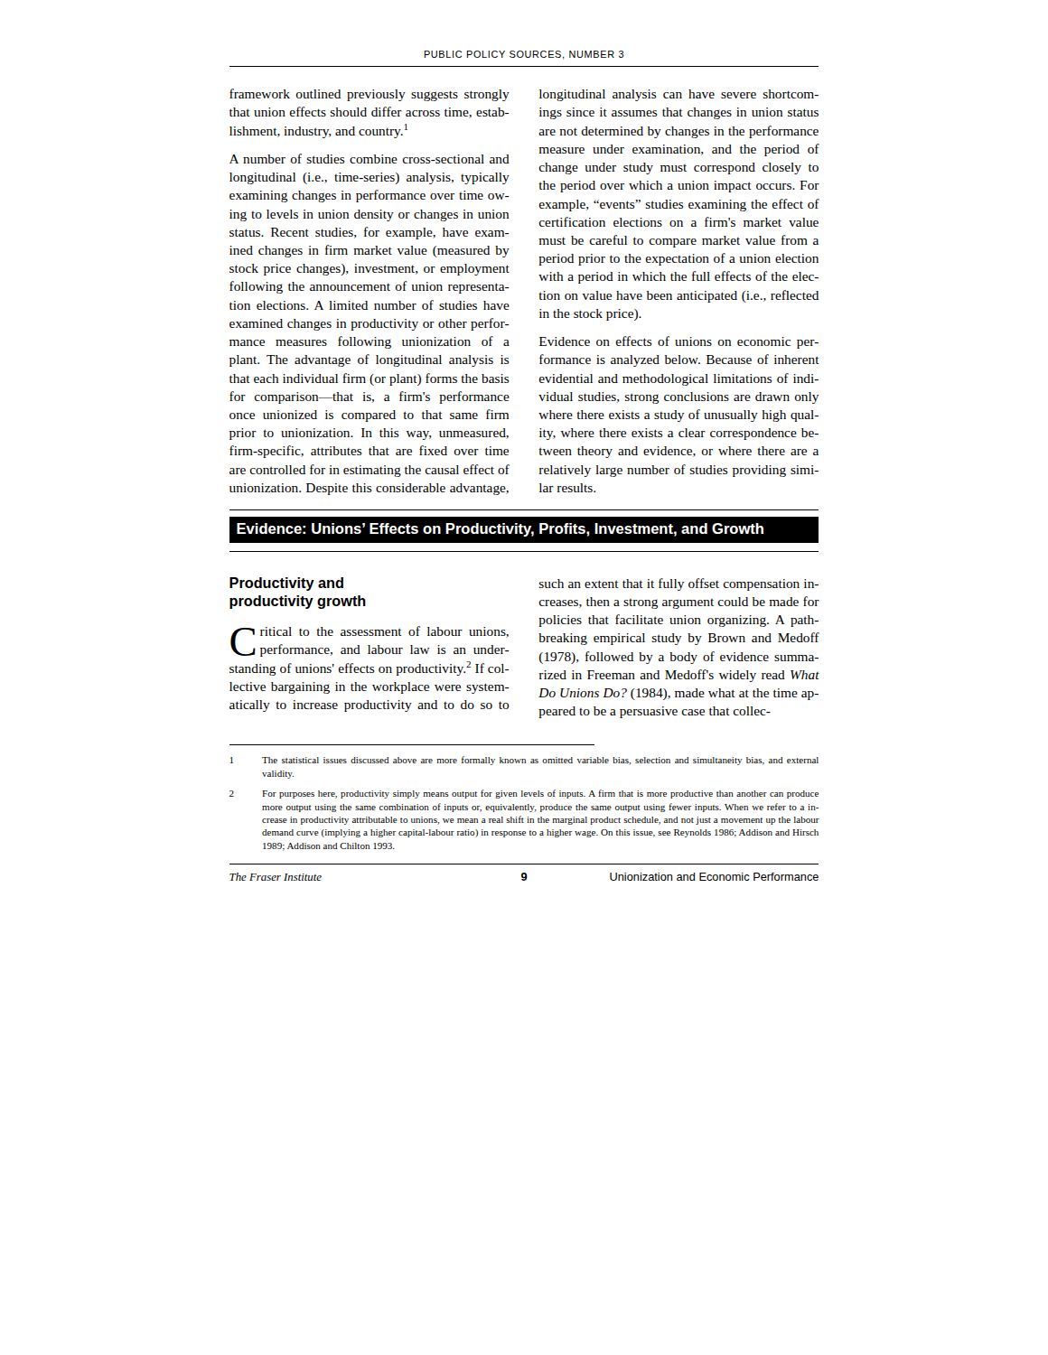PUBLIC POLICY SOURCES, NUMBER 3
framework outlined previously suggests strongly that union effects should differ across time, establishment, industry, and country.1
A number of studies combine cross-sectional and longitudinal (i.e., time-series) analysis, typically examining changes in performance over time owing to levels in union density or changes in union status. Recent studies, for example, have examined changes in firm market value (measured by stock price changes), investment, or employment following the announcement of union representation elections. A limited number of studies have examined changes in productivity or other performance measures following unionization of a plant. The advantage of longitudinal analysis is that each individual firm (or plant) forms the basis for comparison—that is, a firm's performance once unionized is compared to that same firm prior to unionization. In this way, unmeasured, firm-specific, attributes that are fixed over time are controlled for in estimating the causal effect of unionization. Despite this considerable advantage, longitudinal analysis can have severe shortcomings since it assumes that changes in union status are not determined by changes in the performance measure under examination, and the period of change under study must correspond closely to the period over which a union impact occurs. For example, “events” studies examining the effect of certification elections on a firm's market value must be careful to compare market value from a period prior to the expectation of a union election with a period in which the full effects of the election on value have been anticipated (i.e., reflected in the stock price).
Evidence on effects of unions on economic performance is analyzed below. Because of inherent evidential and methodological limitations of individual studies, strong conclusions are drawn only where there exists a study of unusually high quality, where there exists a clear correspondence between theory and evidence, or where there are a relatively large number of studies providing similar results.
Evidence: Unions’ Effects on Productivity, Profits, Investment, and Growth
Productivity and
productivity growth
Critical to the assessment of labour unions, performance, and labour law is an understanding of unions' effects on productivity.2 If collective bargaining in the workplace were systematically to increase productivity and to do so to such an extent that it fully offset compensation increases, then a strong argument could be made for policies that facilitate union organizing. A pathbreaking empirical study by Brown and Medoff (1978), followed by a body of evidence summarized in Freeman and Medoff's widely read What Do Unions Do? (1984), made what at the time appeared to be a persuasive case that collec-
1
The statistical issues discussed above are more formally known as omitted variable bias, selection and simultaneity bias, and external validity.
2
For purposes here, productivity simply means output for given levels of inputs. A firm that is more productive than another can produce more output using the same combination of inputs or, equivalently, produce the same output using fewer inputs. When we refer to a increase in productivity attributable to unions, we mean a real shift in the marginal product schedule, and not just a movement up the labour demand curve (implying a higher capital-labour ratio) in response to a higher wage. On this issue, see Reynolds 1986; Addison and Hirsch 1989; Addison and Chilton 1993.
The Fraser Institute
9
Unionization and Economic Performance